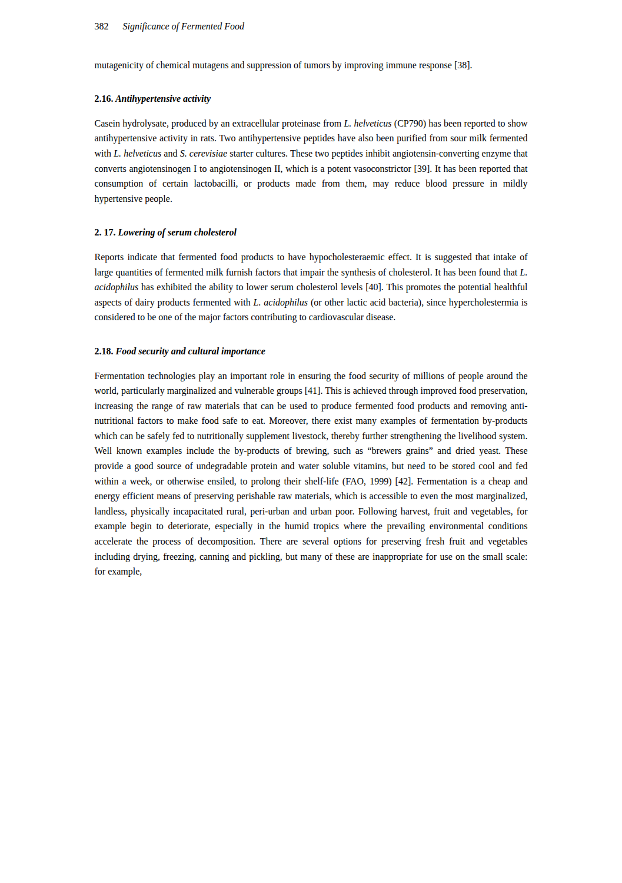382 Significance of Fermented Food
mutagenicity of chemical mutagens and suppression of tumors by improving immune response [38].
2.16. Antihypertensive activity
Casein hydrolysate, produced by an extracellular proteinase from L. helveticus (CP790) has been reported to show antihypertensive activity in rats. Two antihypertensive peptides have also been purified from sour milk fermented with L. helveticus and S. cerevisiae starter cultures. These two peptides inhibit angiotensin-converting enzyme that converts angiotensinogen I to angiotensinogen II, which is a potent vasoconstrictor [39]. It has been reported that consumption of certain lactobacilli, or products made from them, may reduce blood pressure in mildly hypertensive people.
2. 17. Lowering of serum cholesterol
Reports indicate that fermented food products to have hypocholesteraemic effect. It is suggested that intake of large quantities of fermented milk furnish factors that impair the synthesis of cholesterol. It has been found that L. acidophilus has exhibited the ability to lower serum cholesterol levels [40]. This promotes the potential healthful aspects of dairy products fermented with L. acidophilus (or other lactic acid bacteria), since hypercholestermia is considered to be one of the major factors contributing to cardiovascular disease.
2.18. Food security and cultural importance
Fermentation technologies play an important role in ensuring the food security of millions of people around the world, particularly marginalized and vulnerable groups [41]. This is achieved through improved food preservation, increasing the range of raw materials that can be used to produce fermented food products and removing anti-nutritional factors to make food safe to eat. Moreover, there exist many examples of fermentation by-products which can be safely fed to nutritionally supplement livestock, thereby further strengthening the livelihood system. Well known examples include the by-products of brewing, such as “brewers grains” and dried yeast. These provide a good source of undegradable protein and water soluble vitamins, but need to be stored cool and fed within a week, or otherwise ensiled, to prolong their shelf-life (FAO, 1999) [42]. Fermentation is a cheap and energy efficient means of preserving perishable raw materials, which is accessible to even the most marginalized, landless, physically incapacitated rural, peri-urban and urban poor. Following harvest, fruit and vegetables, for example begin to deteriorate, especially in the humid tropics where the prevailing environmental conditions accelerate the process of decomposition. There are several options for preserving fresh fruit and vegetables including drying, freezing, canning and pickling, but many of these are inappropriate for use on the small scale: for example,